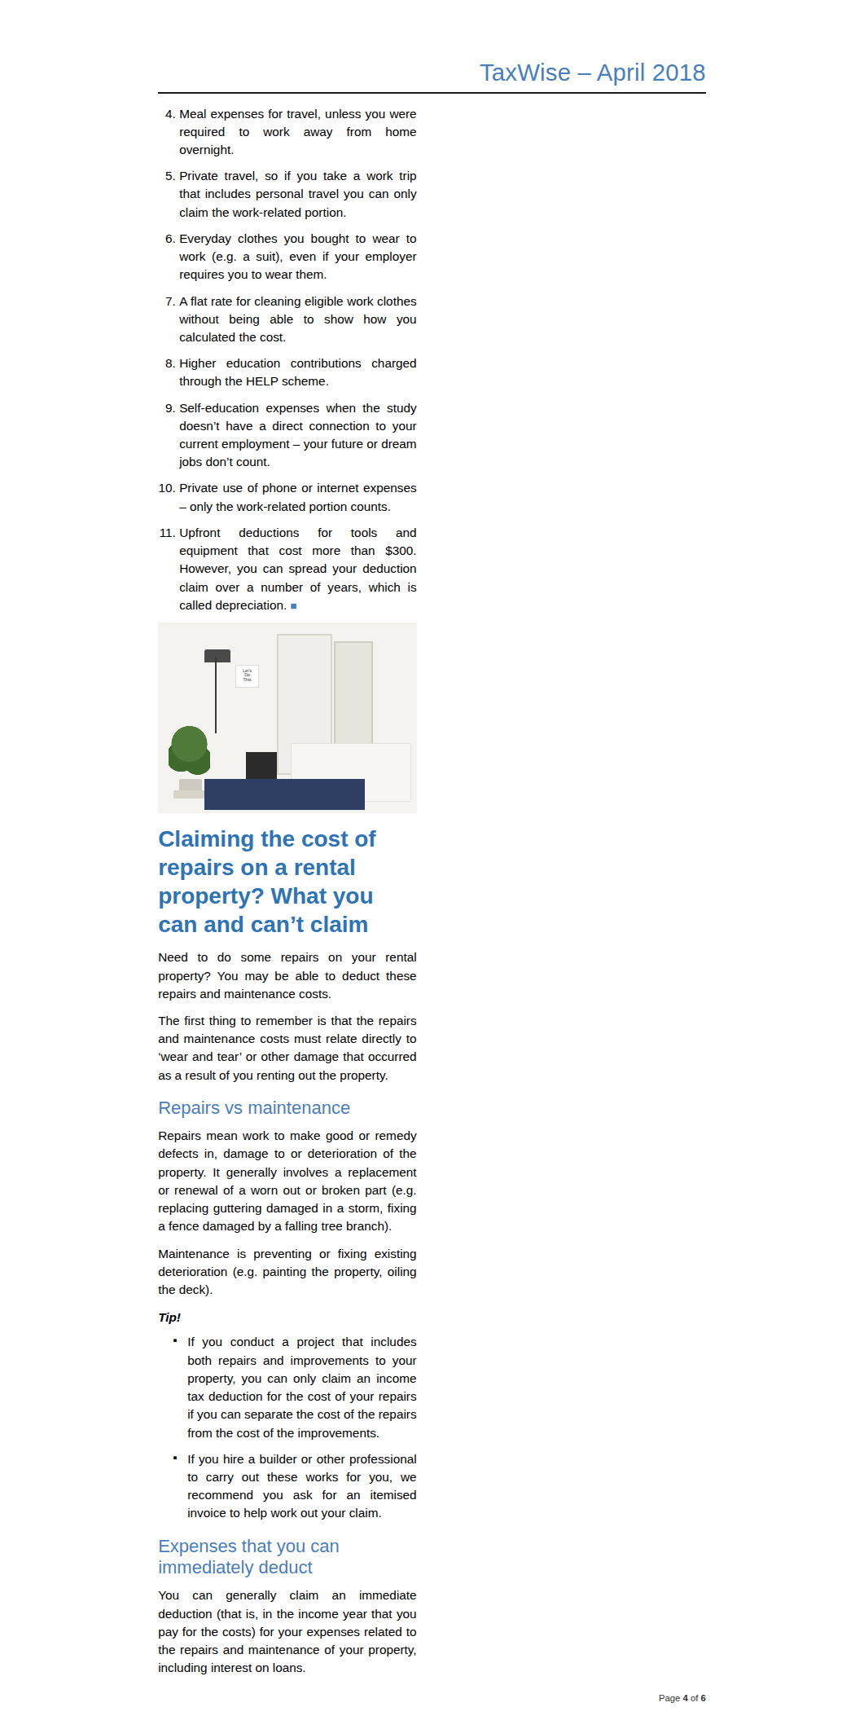TaxWise – April 2018
Meal expenses for travel, unless you were required to work away from home overnight.
Private travel, so if you take a work trip that includes personal travel you can only claim the work-related portion.
Everyday clothes you bought to wear to work (e.g. a suit), even if your employer requires you to wear them.
A flat rate for cleaning eligible work clothes without being able to show how you calculated the cost.
Higher education contributions charged through the HELP scheme.
Self-education expenses when the study doesn’t have a direct connection to your current employment – your future or dream jobs don’t count.
Private use of phone or internet expenses – only the work-related portion counts.
Upfront deductions for tools and equipment that cost more than $300. However, you can spread your deduction claim over a number of years, which is called depreciation. ■
Let's
Do
This
Claiming the cost of repairs on a rental property? What you can and can’t claim
Need to do some repairs on your rental property? You may be able to deduct these repairs and maintenance costs.
The first thing to remember is that the repairs and maintenance costs must relate directly to ‘wear and tear’ or other damage that occurred as a result of you renting out the property.
Repairs vs maintenance
Repairs mean work to make good or remedy defects in, damage to or deterioration of the property. It generally involves a replacement or renewal of a worn out or broken part (e.g. replacing guttering damaged in a storm, fixing a fence damaged by a falling tree branch).
Maintenance is preventing or fixing existing deterioration (e.g. painting the property, oiling the deck).
Tip!
If you conduct a project that includes both repairs and improvements to your property, you can only claim an income tax deduction for the cost of your repairs if you can separate the cost of the repairs from the cost of the improvements.
If you hire a builder or other professional to carry out these works for you, we recommend you ask for an itemised invoice to help work out your claim.
Expenses that you can immediately deduct
You can generally claim an immediate deduction (that is, in the income year that you pay for the costs) for your expenses related to the repairs and maintenance of your property, including interest on loans.
Page 4 of 6